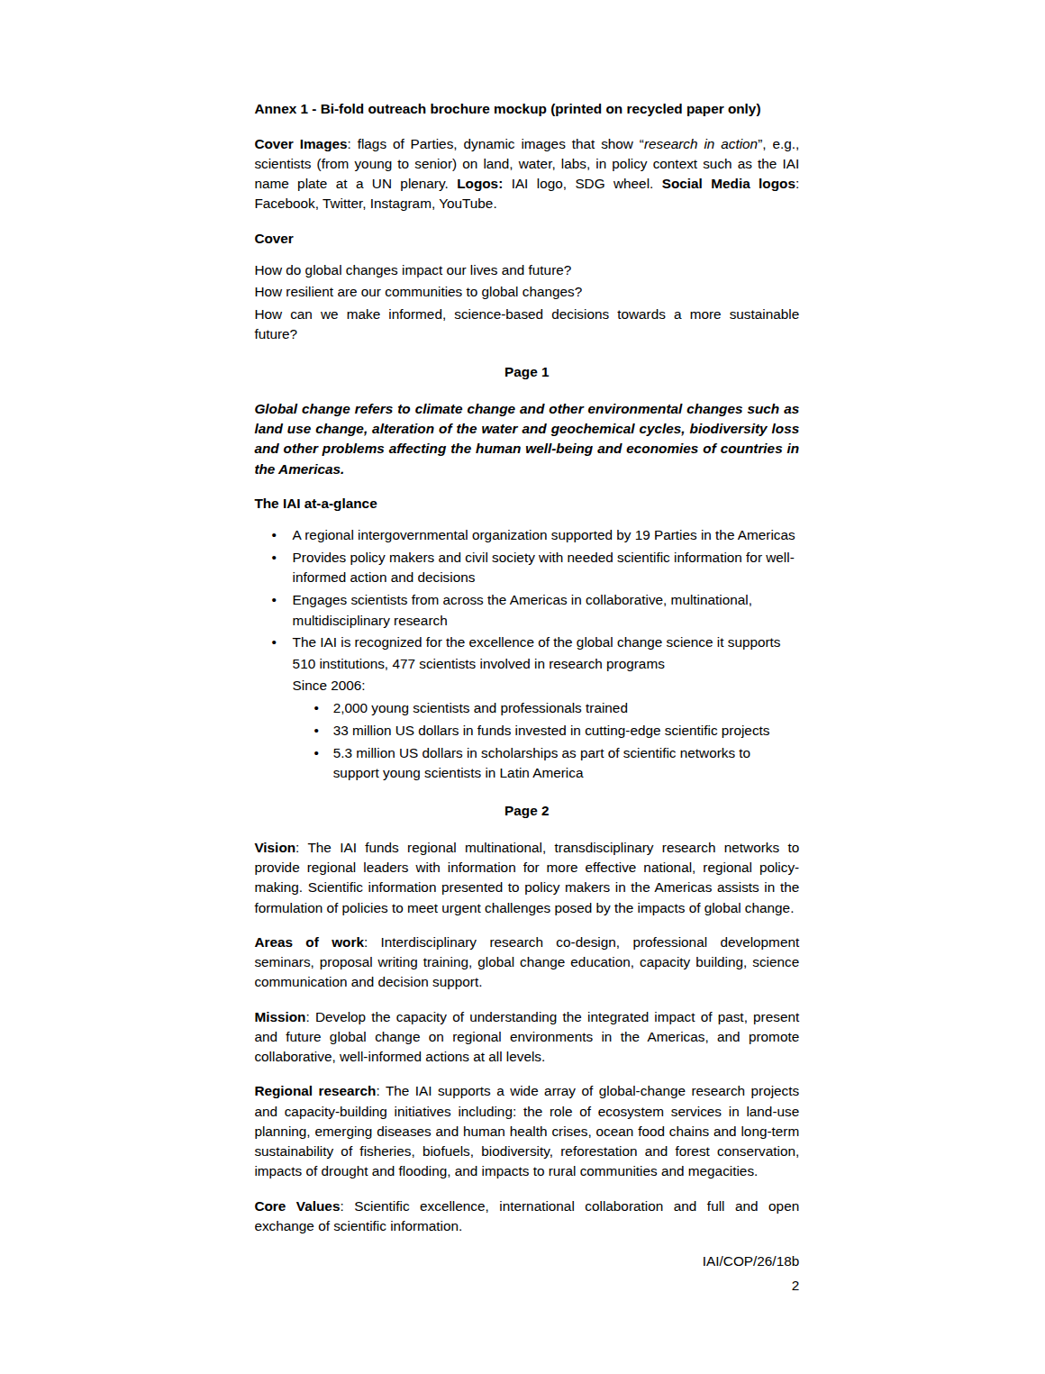Annex 1 - Bi-fold outreach brochure mockup (printed on recycled paper only)
Cover Images: flags of Parties, dynamic images that show “research in action”, e.g., scientists (from young to senior) on land, water, labs, in policy context such as the IAI name plate at a UN plenary. Logos: IAI logo, SDG wheel. Social Media logos: Facebook, Twitter, Instagram, YouTube.
Cover
How do global changes impact our lives and future?
How resilient are our communities to global changes?
How can we make informed, science-based decisions towards a more sustainable future?
Page 1
Global change refers to climate change and other environmental changes such as land use change, alteration of the water and geochemical cycles, biodiversity loss and other problems affecting the human well-being and economies of countries in the Americas.
The IAI at-a-glance
A regional intergovernmental organization supported by 19 Parties in the Americas
Provides policy makers and civil society with needed scientific information for well-informed action and decisions
Engages scientists from across the Americas in collaborative, multinational, multidisciplinary research
The IAI is recognized for the excellence of the global change science it supports
510 institutions, 477 scientists involved in research programs
Since 2006:
2,000 young scientists and professionals trained
33 million US dollars in funds invested in cutting-edge scientific projects
5.3 million US dollars in scholarships as part of scientific networks to support young scientists in Latin America
Page 2
Vision: The IAI funds regional multinational, transdisciplinary research networks to provide regional leaders with information for more effective national, regional policy-making. Scientific information presented to policy makers in the Americas assists in the formulation of policies to meet urgent challenges posed by the impacts of global change.
Areas of work: Interdisciplinary research co-design, professional development seminars, proposal writing training, global change education, capacity building, science communication and decision support.
Mission: Develop the capacity of understanding the integrated impact of past, present and future global change on regional environments in the Americas, and promote collaborative, well-informed actions at all levels.
Regional research: The IAI supports a wide array of global-change research projects and capacity-building initiatives including: the role of ecosystem services in land-use planning, emerging diseases and human health crises, ocean food chains and long-term sustainability of fisheries, biofuels, biodiversity, reforestation and forest conservation, impacts of drought and flooding, and impacts to rural communities and megacities.
Core Values: Scientific excellence, international collaboration and full and open exchange of scientific information.
IAI/COP/26/18b
2